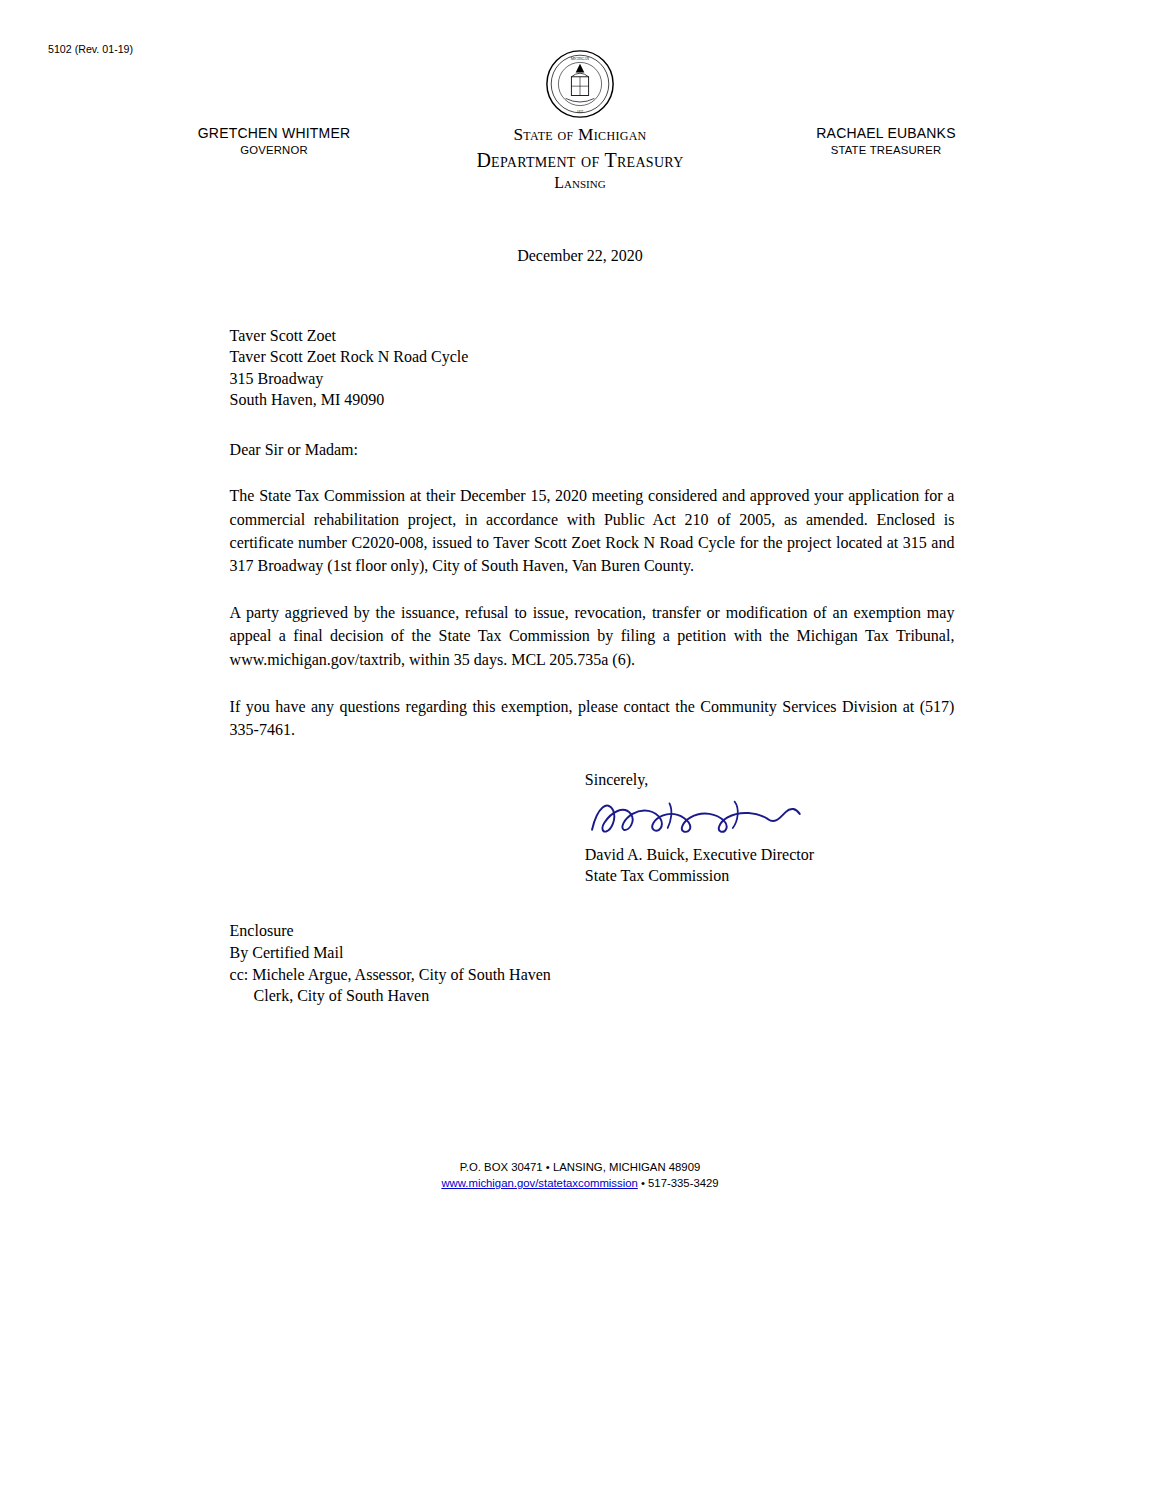5102 (Rev. 01-19)
MICHIGAN 1837
| GRETCHEN WHITMER GOVERNOR | State of Michigan Department of Treasury Lansing | RACHAEL EUBANKS STATE TREASURER |
December 22, 2020
Taver Scott Zoet
Taver Scott Zoet Rock N Road Cycle
315 Broadway
South Haven, MI 49090
Dear Sir or Madam:
The State Tax Commission at their December 15, 2020 meeting considered and approved your application for a commercial rehabilitation project, in accordance with Public Act 210 of 2005, as amended. Enclosed is certificate number C2020-008, issued to Taver Scott Zoet Rock N Road Cycle for the project located at 315 and 317 Broadway (1st floor only), City of South Haven, Van Buren County.
A party aggrieved by the issuance, refusal to issue, revocation, transfer or modification of an exemption may appeal a final decision of the State Tax Commission by filing a petition with the Michigan Tax Tribunal, www.michigan.gov/taxtrib, within 35 days. MCL 205.735a (6).
If you have any questions regarding this exemption, please contact the Community Services Division at (517) 335-7461.
Sincerely,
David A. Buick, Executive Director
State Tax Commission
Enclosure
By Certified Mail
cc: Michele Argue, Assessor, City of South Haven
Clerk, City of South Haven
P.O. BOX 30471 • LANSING, MICHIGAN 48909
www.michigan.gov/statetaxcommission • 517-335-3429